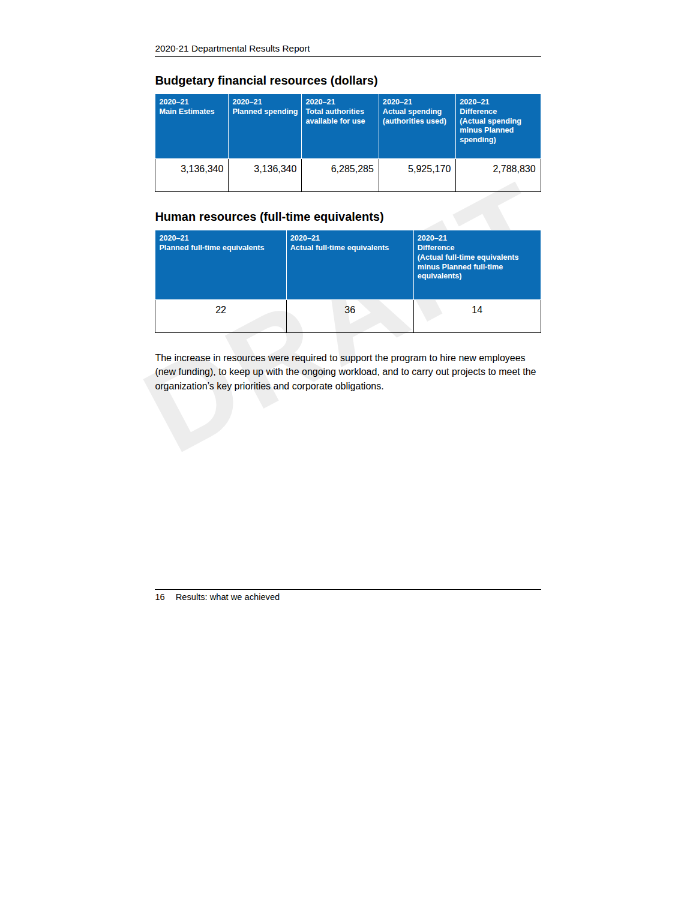DRAFT
2020-21 Departmental Results Report
Budgetary financial resources (dollars)
| 2020–21 Main Estimates | 2020–21 Planned spending | 2020–21 Total authorities available for use | 2020–21 Actual spending (authorities used) | 2020–21 Difference (Actual spending minus Planned spending) |
| --- | --- | --- | --- | --- |
| 3,136,340 | 3,136,340 | 6,285,285 | 5,925,170 | 2,788,830 |
Human resources (full-time equivalents)
| 2020–21 Planned full-time equivalents | 2020–21 Actual full-time equivalents | 2020–21 Difference (Actual full-time equivalents minus Planned full-time equivalents) |
| --- | --- | --- |
| 22 | 36 | 14 |
The increase in resources were required to support the program to hire new employees (new funding), to keep up with the ongoing workload, and to carry out projects to meet the organization’s key priorities and corporate obligations.
16 Results: what we achieved